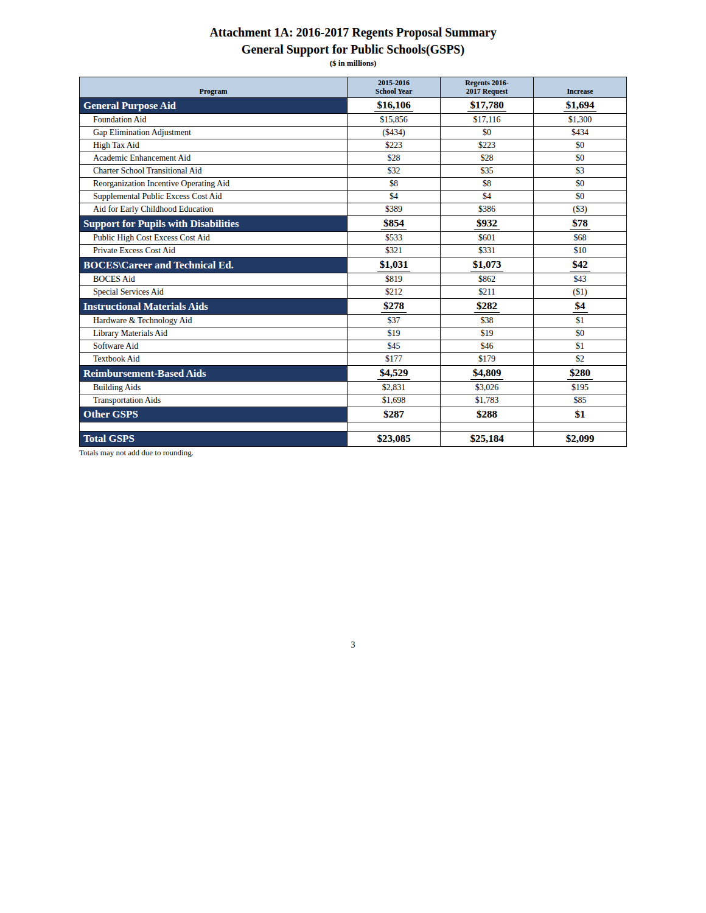Attachment 1A: 2016-2017 Regents Proposal Summary
General Support for Public Schools(GSPS)
($ in millions)
| Program | 2015-2016 School Year | Regents 2016- 2017 Request | Increase |
| --- | --- | --- | --- |
| General Purpose Aid | $16,106 | $17,780 | $1,694 |
| Foundation Aid | $15,856 | $17,116 | $1,300 |
| Gap Elimination Adjustment | ($434) | $0 | $434 |
| High Tax Aid | $223 | $223 | $0 |
| Academic Enhancement Aid | $28 | $28 | $0 |
| Charter School Transitional Aid | $32 | $35 | $3 |
| Reorganization Incentive Operating Aid | $8 | $8 | $0 |
| Supplemental Public Excess Cost Aid | $4 | $4 | $0 |
| Aid for Early Childhood Education | $389 | $386 | ($3) |
| Support for Pupils with Disabilities | $854 | $932 | $78 |
| Public High Cost Excess Cost Aid | $533 | $601 | $68 |
| Private Excess Cost Aid | $321 | $331 | $10 |
| BOCES\Career and Technical Ed. | $1,031 | $1,073 | $42 |
| BOCES Aid | $819 | $862 | $43 |
| Special Services Aid | $212 | $211 | ($1) |
| Instructional Materials Aids | $278 | $282 | $4 |
| Hardware & Technology Aid | $37 | $38 | $1 |
| Library Materials Aid | $19 | $19 | $0 |
| Software Aid | $45 | $46 | $1 |
| Textbook Aid | $177 | $179 | $2 |
| Reimbursement-Based Aids | $4,529 | $4,809 | $280 |
| Building Aids | $2,831 | $3,026 | $195 |
| Transportation Aids | $1,698 | $1,783 | $85 |
| Other GSPS | $287 | $288 | $1 |
| Total GSPS | $23,085 | $25,184 | $2,099 |
Totals may not add due to rounding.
3